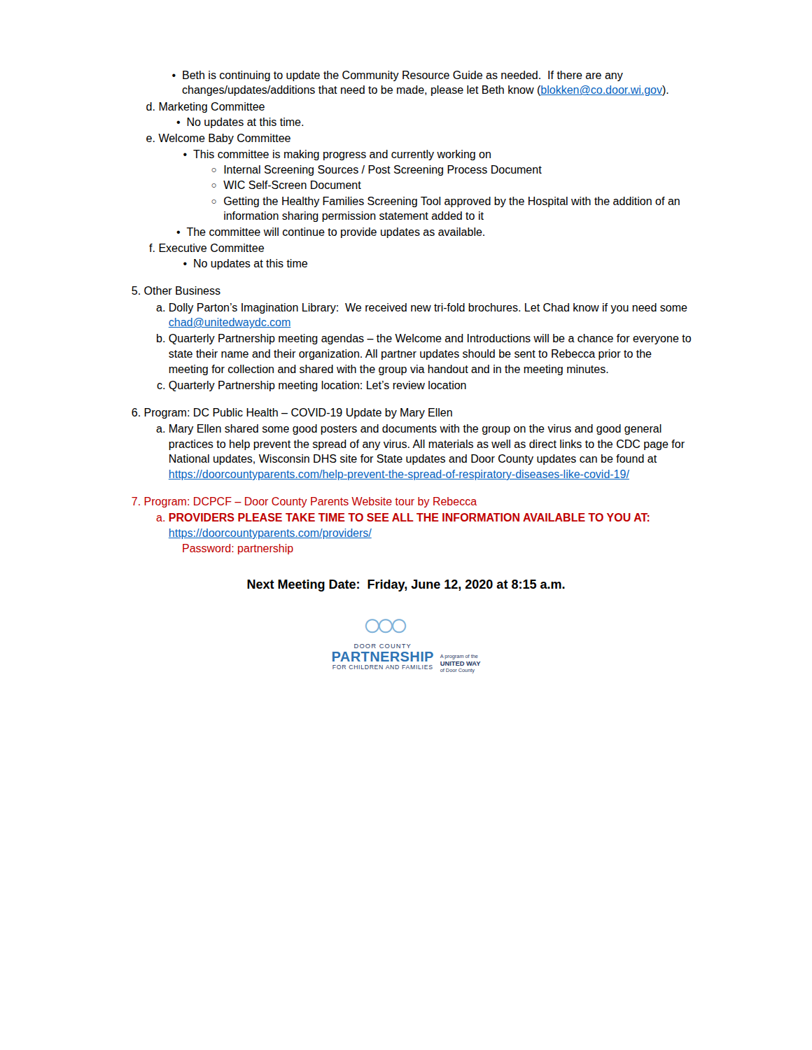Beth is continuing to update the Community Resource Guide as needed. If there are any changes/updates/additions that need to be made, please let Beth know (blokken@co.door.wi.gov).
Marketing Committee
No updates at this time.
Welcome Baby Committee
This committee is making progress and currently working on
Internal Screening Sources / Post Screening Process Document
WIC Self-Screen Document
Getting the Healthy Families Screening Tool approved by the Hospital with the addition of an information sharing permission statement added to it
The committee will continue to provide updates as available.
Executive Committee
No updates at this time
Other Business
Dolly Parton’s Imagination Library: We received new tri-fold brochures. Let Chad know if you need some chad@unitedwaydc.com
Quarterly Partnership meeting agendas – the Welcome and Introductions will be a chance for everyone to state their name and their organization. All partner updates should be sent to Rebecca prior to the meeting for collection and shared with the group via handout and in the meeting minutes.
Quarterly Partnership meeting location: Let’s review location
Program: DC Public Health – COVID-19 Update by Mary Ellen
Mary Ellen shared some good posters and documents with the group on the virus and good general practices to help prevent the spread of any virus. All materials as well as direct links to the CDC page for National updates, Wisconsin DHS site for State updates and Door County updates can be found at https://doorcountyparents.com/help-prevent-the-spread-of-respiratory-diseases-like-covid-19/
Program: DCPCF – Door County Parents Website tour by Rebecca
PROVIDERS PLEASE TAKE TIME TO SEE ALL THE INFORMATION AVAILABLE TO YOU AT: https://doorcountyparents.com/providers/
Password: partnership
Next Meeting Date: Friday, June 12, 2020 at 8:15 a.m.
○○○ DOOR COUNTY PARTNERSHIP FOR CHILDREN AND FAMILIES
A program of the UNITED WAY of Door County